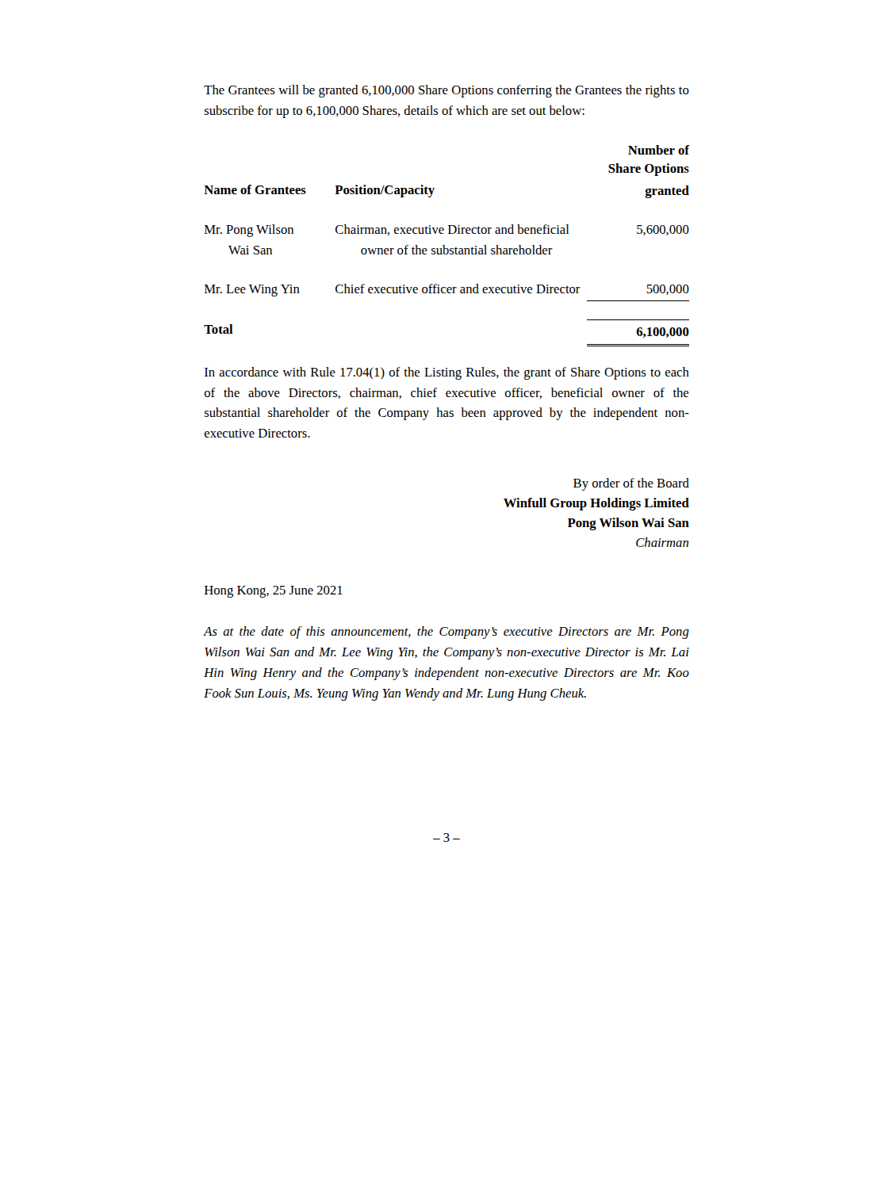The Grantees will be granted 6,100,000 Share Options conferring the Grantees the rights to subscribe for up to 6,100,000 Shares, details of which are set out below:
| | | Number of Share Options |
| --- | --- | --- |
| Name of Grantees | Position/Capacity | granted |
| Mr. Pong Wilson Wai San | Chairman, executive Director and beneficial owner of the substantial shareholder | 5,600,000 |
| Mr. Lee Wing Yin | Chief executive officer and executive Director | 500,000 |
| Total | | 6,100,000 |
In accordance with Rule 17.04(1) of the Listing Rules, the grant of Share Options to each of the above Directors, chairman, chief executive officer, beneficial owner of the substantial shareholder of the Company has been approved by the independent non-executive Directors.
By order of the Board
Winfull Group Holdings Limited
Pong Wilson Wai San
Chairman
Hong Kong, 25 June 2021
As at the date of this announcement, the Company’s executive Directors are Mr. Pong Wilson Wai San and Mr. Lee Wing Yin, the Company’s non-executive Director is Mr. Lai Hin Wing Henry and the Company’s independent non-executive Directors are Mr. Koo Fook Sun Louis, Ms. Yeung Wing Yan Wendy and Mr. Lung Hung Cheuk.
– 3 –